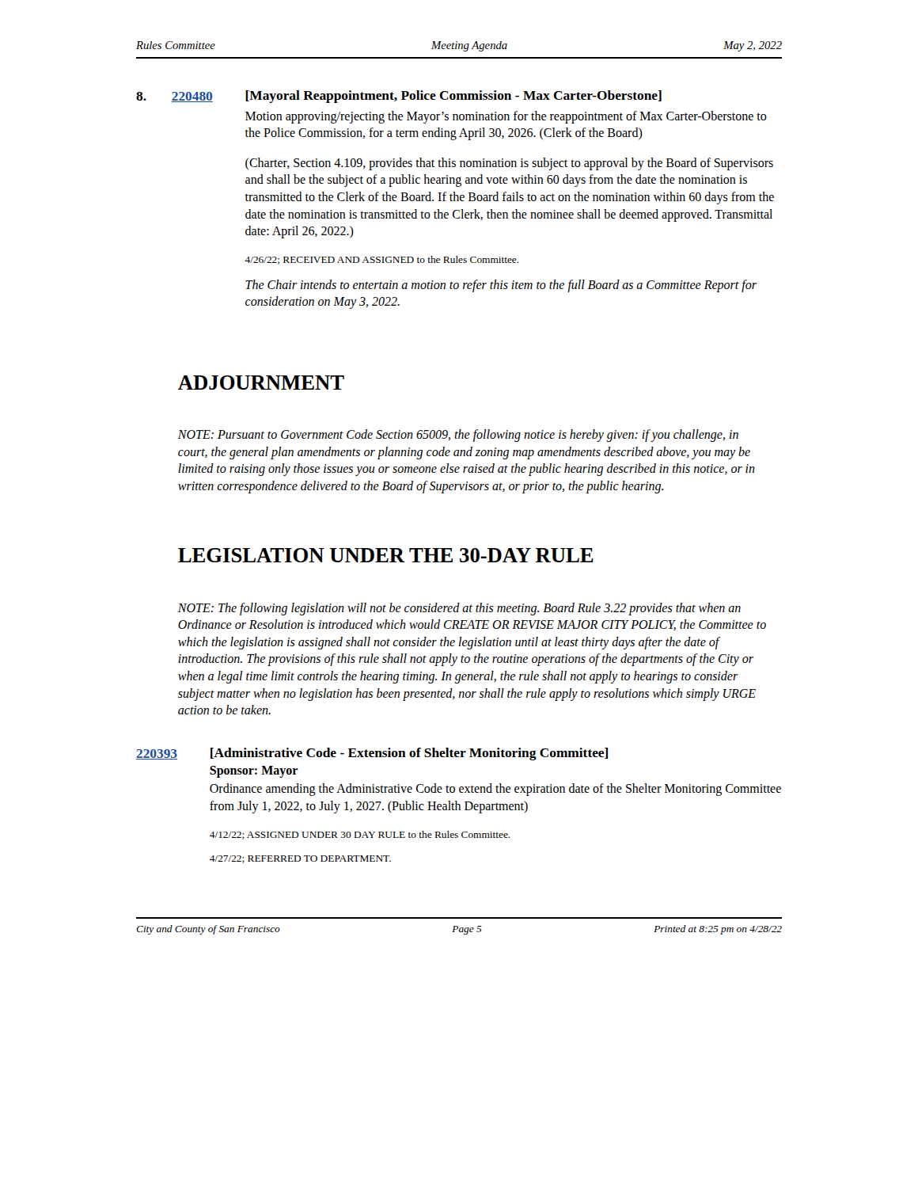Rules Committee Meeting Agenda May 2, 2022
8.
220480
[Mayoral Reappointment, Police Commission - Max Carter-Oberstone]
Motion approving/rejecting the Mayor’s nomination for the reappointment of Max Carter-Oberstone to the Police Commission, for a term ending April 30, 2026. (Clerk of the Board)
(Charter, Section 4.109, provides that this nomination is subject to approval by the Board of Supervisors and shall be the subject of a public hearing and vote within 60 days from the date the nomination is transmitted to the Clerk of the Board. If the Board fails to act on the nomination within 60 days from the date the nomination is transmitted to the Clerk, then the nominee shall be deemed approved. Transmittal date: April 26, 2022.)
4/26/22; RECEIVED AND ASSIGNED to the Rules Committee.
The Chair intends to entertain a motion to refer this item to the full Board as a Committee Report for consideration on May 3, 2022.
ADJOURNMENT
NOTE: Pursuant to Government Code Section 65009, the following notice is hereby given: if you challenge, in court, the general plan amendments or planning code and zoning map amendments described above, you may be limited to raising only those issues you or someone else raised at the public hearing described in this notice, or in written correspondence delivered to the Board of Supervisors at, or prior to, the public hearing.
LEGISLATION UNDER THE 30-DAY RULE
NOTE: The following legislation will not be considered at this meeting. Board Rule 3.22 provides that when an Ordinance or Resolution is introduced which would CREATE OR REVISE MAJOR CITY POLICY, the Committee to which the legislation is assigned shall not consider the legislation until at least thirty days after the date of introduction. The provisions of this rule shall not apply to the routine operations of the departments of the City or when a legal time limit controls the hearing timing. In general, the rule shall not apply to hearings to consider subject matter when no legislation has been presented, nor shall the rule apply to resolutions which simply URGE action to be taken.
220393
[Administrative Code - Extension of Shelter Monitoring Committee]
Sponsor: Mayor
Ordinance amending the Administrative Code to extend the expiration date of the Shelter Monitoring Committee from July 1, 2022, to July 1, 2027. (Public Health Department)
4/12/22; ASSIGNED UNDER 30 DAY RULE to the Rules Committee.
4/27/22; REFERRED TO DEPARTMENT.
City and County of San Francisco Page 5 Printed at 8:25 pm on 4/28/22